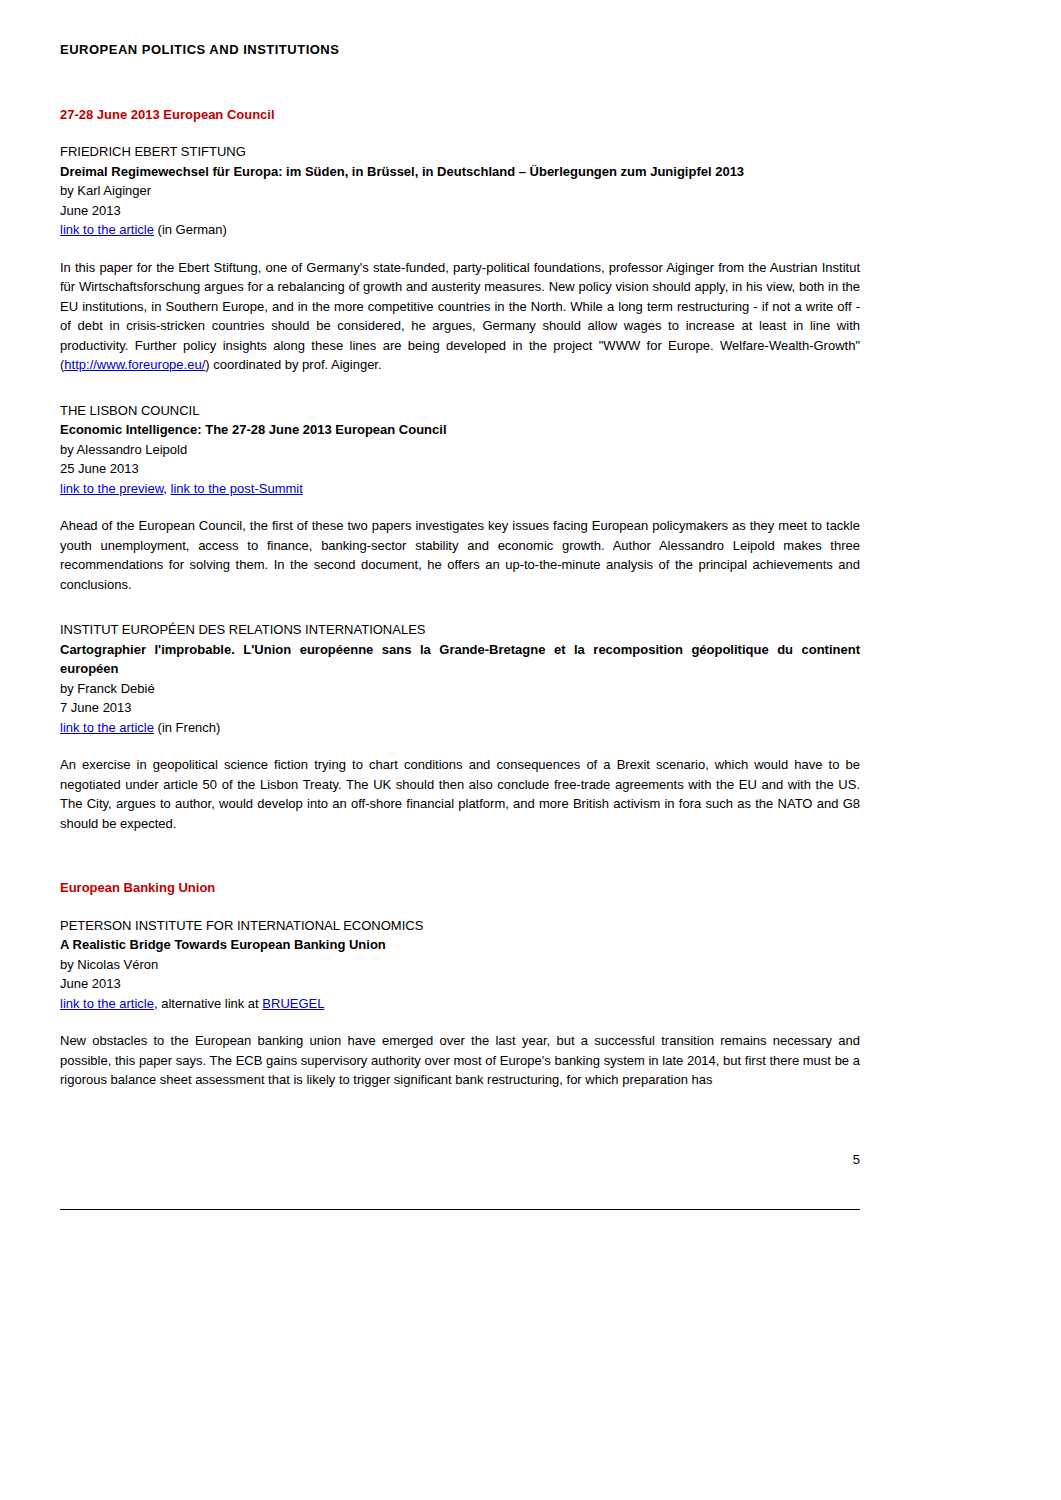EUROPEAN POLITICS AND INSTITUTIONS
27-28 June 2013 European Council
FRIEDRICH EBERT STIFTUNG
Dreimal Regimewechsel für Europa: im Süden, in Brüssel, in Deutschland – Überlegungen zum Junigipfel 2013
by Karl Aiginger
June 2013
link to the article (in German)
In this paper for the Ebert Stiftung, one of Germany's state-funded, party-political foundations, professor Aiginger from the Austrian Institut für Wirtschaftsforschung argues for a rebalancing of growth and austerity measures. New policy vision should apply, in his view, both in the EU institutions, in Southern Europe, and in the more competitive countries in the North. While a long term restructuring - if not a write off - of debt in crisis-stricken countries should be considered, he argues, Germany should allow wages to increase at least in line with productivity. Further policy insights along these lines are being developed in the project "WWW for Europe. Welfare-Wealth-Growth" (http://www.foreurope.eu/) coordinated by prof. Aiginger.
THE LISBON COUNCIL
Economic Intelligence: The 27-28 June 2013 European Council
by Alessandro Leipold
25 June 2013
link to the preview, link to the post-Summit
Ahead of the European Council, the first of these two papers investigates key issues facing European policymakers as they meet to tackle youth unemployment, access to finance, banking-sector stability and economic growth. Author Alessandro Leipold makes three recommendations for solving them. In the second document, he offers an up-to-the-minute analysis of the principal achievements and conclusions.
INSTITUT EUROPÉEN DES RELATIONS INTERNATIONALES
Cartographier l'improbable. L'Union européenne sans la Grande-Bretagne et la recomposition géopolitique du continent européen
by Franck Debié
7 June 2013
link to the article (in French)
An exercise in geopolitical science fiction trying to chart conditions and consequences of a Brexit scenario, which would have to be negotiated under article 50 of the Lisbon Treaty. The UK should then also conclude free-trade agreements with the EU and with the US. The City, argues to author, would develop into an off-shore financial platform, and more British activism in fora such as the NATO and G8 should be expected.
European Banking Union
PETERSON INSTITUTE FOR INTERNATIONAL ECONOMICS
A Realistic Bridge Towards European Banking Union
by Nicolas Véron
June 2013
link to the article, alternative link at BRUEGEL
New obstacles to the European banking union have emerged over the last year, but a successful transition remains necessary and possible, this paper says. The ECB gains supervisory authority over most of Europe's banking system in late 2014, but first there must be a rigorous balance sheet assessment that is likely to trigger significant bank restructuring, for which preparation has
5